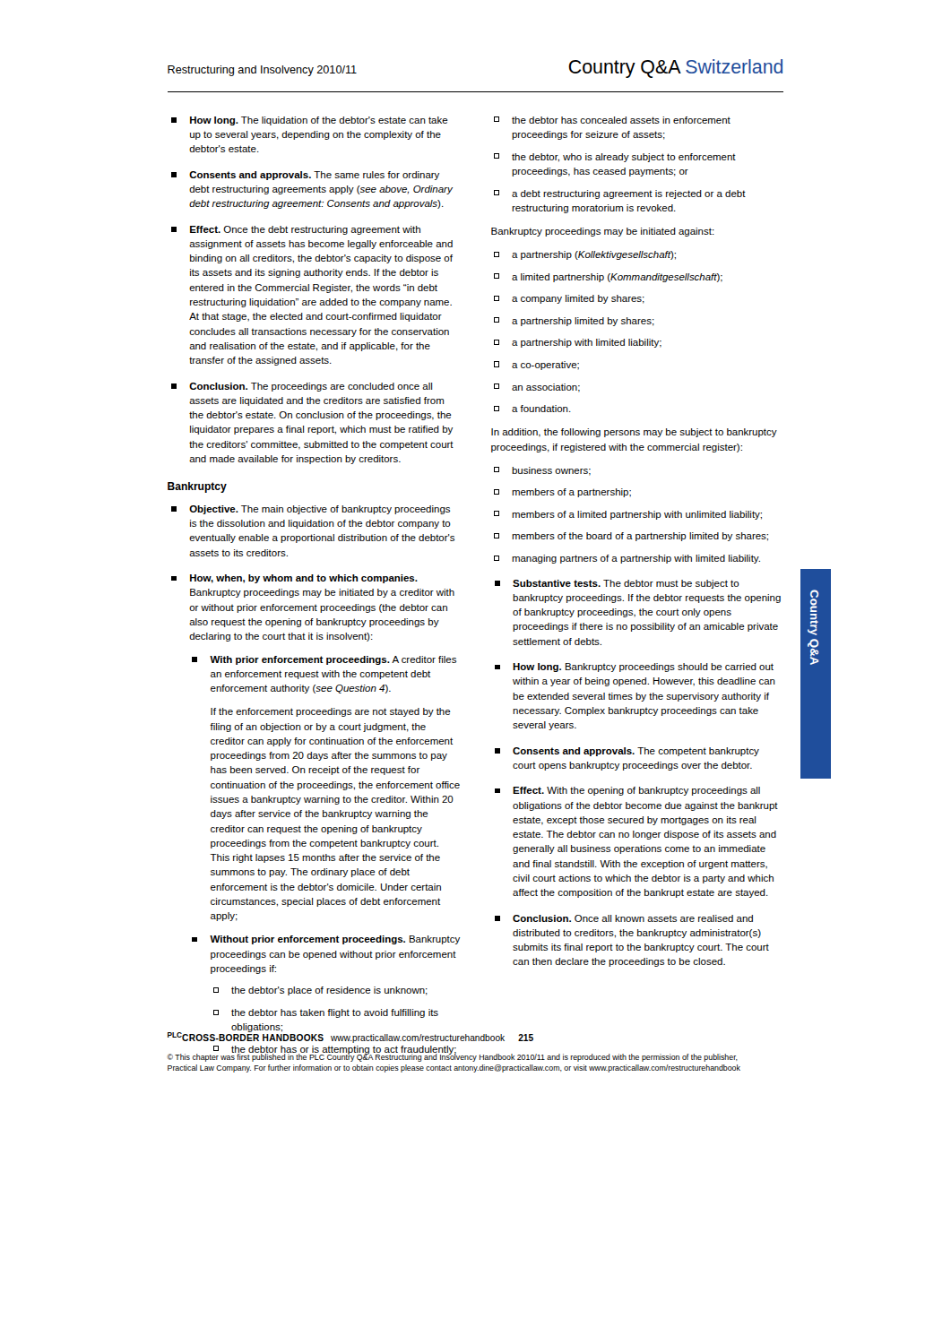Restructuring and Insolvency 2010/11
Country Q&A Switzerland
How long. The liquidation of the debtor's estate can take up to several years, depending on the complexity of the debtor's estate.
Consents and approvals. The same rules for ordinary debt restructuring agreements apply (see above, Ordinary debt restructuring agreement: Consents and approvals).
Effect. Once the debt restructuring agreement with assignment of assets has become legally enforceable and binding on all creditors, the debtor's capacity to dispose of its assets and its signing authority ends. If the debtor is entered in the Commercial Register, the words “in debt restructuring liquidation” are added to the company name. At that stage, the elected and court-confirmed liquidator concludes all transactions necessary for the conservation and realisation of the estate, and if applicable, for the transfer of the assigned assets.
Conclusion. The proceedings are concluded once all assets are liquidated and the creditors are satisfied from the debtor's estate. On conclusion of the proceedings, the liquidator prepares a final report, which must be ratified by the creditors' committee, submitted to the competent court and made available for inspection by creditors.
Bankruptcy
Objective. The main objective of bankruptcy proceedings is the dissolution and liquidation of the debtor company to eventually enable a proportional distribution of the debtor's assets to its creditors.
How, when, by whom and to which companies. Bankruptcy proceedings may be initiated by a creditor with or without prior enforcement proceedings (the debtor can also request the opening of bankruptcy proceedings by declaring to the court that it is insolvent):
With prior enforcement proceedings. A creditor files an enforcement request with the competent debt enforcement authority (see Question 4).
If the enforcement proceedings are not stayed by the filing of an objection or by a court judgment, the creditor can apply for continuation of the enforcement proceedings from 20 days after the summons to pay has been served. On receipt of the request for continuation of the proceedings, the enforcement office issues a bankruptcy warning to the creditor. Within 20 days after service of the bankruptcy warning the creditor can request the opening of bankruptcy proceedings from the competent bankruptcy court. This right lapses 15 months after the service of the summons to pay. The ordinary place of debt enforcement is the debtor's domicile. Under certain circumstances, special places of debt enforcement apply;
Without prior enforcement proceedings. Bankruptcy proceedings can be opened without prior enforcement proceedings if:
the debtor's place of residence is unknown;
the debtor has taken flight to avoid fulfilling its obligations;
the debtor has or is attempting to act fraudulently;
the debtor has concealed assets in enforcement proceedings for seizure of assets;
the debtor, who is already subject to enforcement proceedings, has ceased payments; or
a debt restructuring agreement is rejected or a debt restructuring moratorium is revoked.
Bankruptcy proceedings may be initiated against:
a partnership (Kollektivgesellschaft);
a limited partnership (Kommanditgesellschaft);
a company limited by shares;
a partnership limited by shares;
a partnership with limited liability;
a co-operative;
an association;
a foundation.
In addition, the following persons may be subject to bankruptcy proceedings, if registered with the commercial register):
business owners;
members of a partnership;
members of a limited partnership with unlimited liability;
members of the board of a partnership limited by shares;
managing partners of a partnership with limited liability.
Substantive tests. The debtor must be subject to bankruptcy proceedings. If the debtor requests the opening of bankruptcy proceedings, the court only opens proceedings if there is no possibility of an amicable private settlement of debts.
How long. Bankruptcy proceedings should be carried out within a year of being opened. However, this deadline can be extended several times by the supervisory authority if necessary. Complex bankruptcy proceedings can take several years.
Consents and approvals. The competent bankruptcy court opens bankruptcy proceedings over the debtor.
Effect. With the opening of bankruptcy proceedings all obligations of the debtor become due against the bankrupt estate, except those secured by mortgages on its real estate. The debtor can no longer dispose of its assets and generally all business operations come to an immediate and final standstill. With the exception of urgent matters, civil court actions to which the debtor is a party and which affect the composition of the bankrupt estate are stayed.
Conclusion. Once all known assets are realised and distributed to creditors, the bankruptcy administrator(s) submits its final report to the bankruptcy court. The court can then declare the proceedings to be closed.
Country Q&A
PLC CROSS-BORDER HANDBOOKS www.practicallaw.com/restructurehandbook 215
© This chapter was first published in the PLC Country Q&A Restructuring and Insolvency Handbook 2010/11 and is reproduced with the permission of the publisher,
Practical Law Company. For further information or to obtain copies please contact antony.dine@practicallaw.com, or visit www.practicallaw.com/restructurehandbook